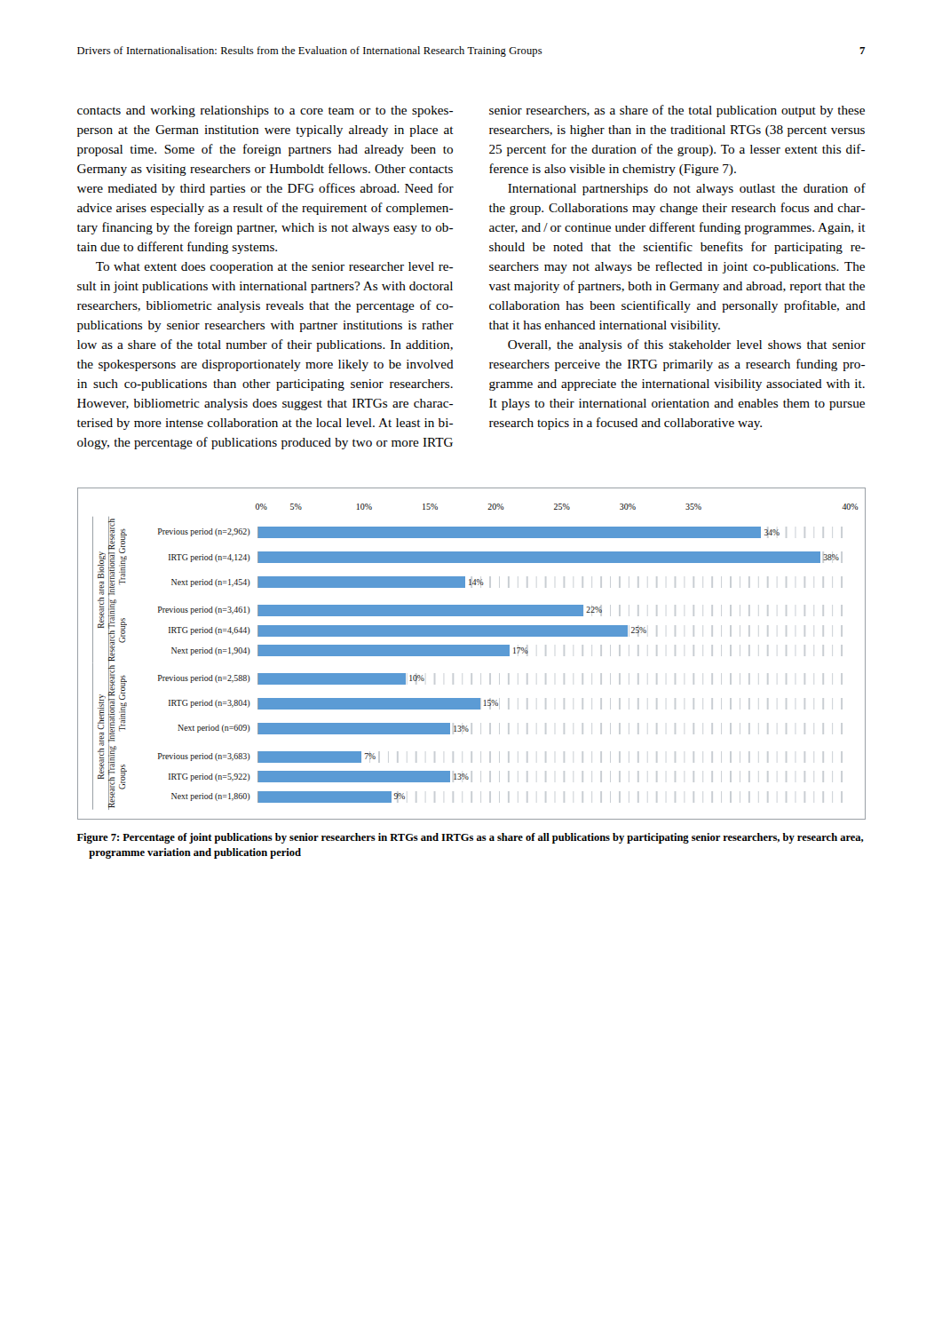Drivers of Internationalisation: Results from the Evaluation of International Research Training Groups
7
contacts and working relationships to a core team or to the spokesperson at the German institution were typically already in place at proposal time. Some of the foreign partners had already been to Germany as visiting researchers or Humboldt fellows. Other contacts were mediated by third parties or the DFG offices abroad. Need for advice arises especially as a result of the requirement of complementary financing by the foreign partner, which is not always easy to obtain due to different funding systems.
To what extent does cooperation at the senior researcher level result in joint publications with international partners? As with doctoral researchers, bibliometric analysis reveals that the percentage of co-publications by senior researchers with partner institutions is rather low as a share of the total number of their publications. In addition, the spokespersons are disproportionately more likely to be involved in such co-publications than other participating senior researchers. However, bibliometric analysis does suggest that IRTGs are characterised by more intense collaboration at the local level. At least in biology, the percentage of publications produced by two or more IRTG senior researchers, as a share of the total publication output by these researchers, is higher than in the traditional RTGs (38 percent versus 25 percent for the duration of the group). To a lesser extent this difference is also visible in chemistry (Figure 7).
International partnerships do not always outlast the duration of the group. Collaborations may change their research focus and character, and / or continue under different funding programmes. Again, it should be noted that the scientific benefits for participating researchers may not always be reflected in joint co-publications. The vast majority of partners, both in Germany and abroad, report that the collaboration has been scientifically and personally profitable, and that it has enhanced international visibility.
Overall, the analysis of this stakeholder level shows that senior researchers perceive the IRTG primarily as a research funding programme and appreciate the international visibility associated with it. It plays to their international orientation and enables them to pursue research topics in a focused and collaborative way.
0% 5% 10% 15% 20% 25% 30% 35% 40%
Research area Biology
International Research
Training Groups
Previous period (n=2,962)
34%
IRTG period (n=4,124)
38%
Next period (n=1,454)
14%
Research Training
Groups
Previous period (n=3,461)
22%
IRTG period (n=4,644)
25%
Next period (n=1,904)
17%
Research area Chemistry
International Research
Training Groups
Previous period (n=2,588)
10%
IRTG period (n=3,804)
15%
Next period (n=609)
13%
Research Training
Groups
Previous period (n=3,683)
7%
IRTG period (n=5,922)
13%
Next period (n=1,860)
9%
Figure 7: Percentage of joint publications by senior researchers in RTGs and IRTGs as a share of all publications by participating senior researchers, by research area, programme variation and publication period